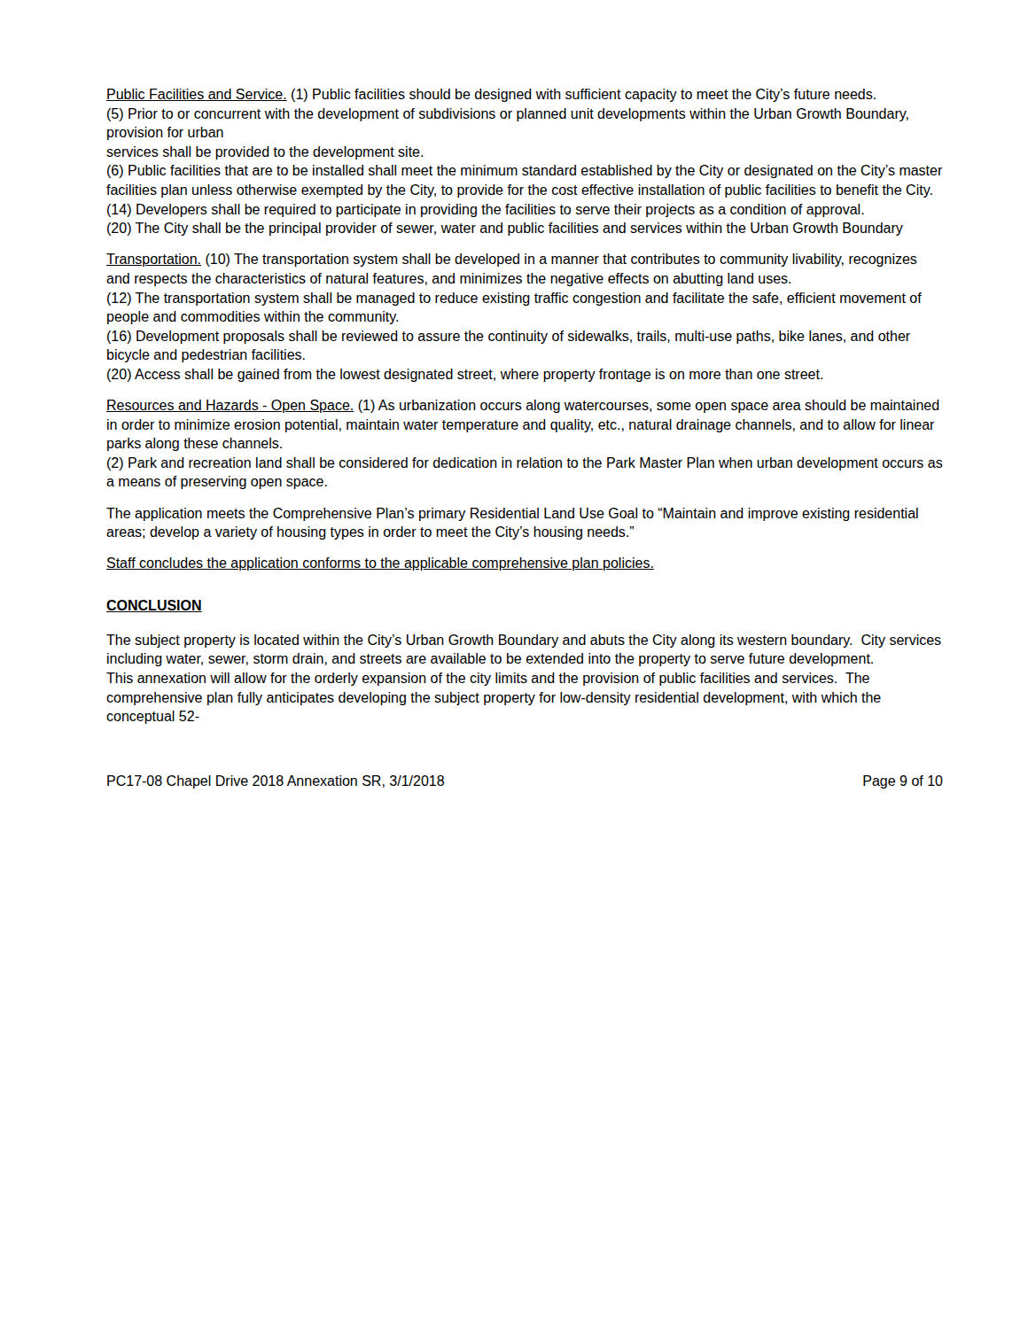Public Facilities and Service. (1) Public facilities should be designed with sufficient capacity to meet the City’s future needs.
(5) Prior to or concurrent with the development of subdivisions or planned unit developments within the Urban Growth Boundary, provision for urban
services shall be provided to the development site.
(6) Public facilities that are to be installed shall meet the minimum standard established by the City or designated on the City’s master facilities plan unless otherwise exempted by the City, to provide for the cost effective installation of public facilities to benefit the City.
(14) Developers shall be required to participate in providing the facilities to serve their projects as a condition of approval.
(20) The City shall be the principal provider of sewer, water and public facilities and services within the Urban Growth Boundary
Transportation. (10) The transportation system shall be developed in a manner that contributes to community livability, recognizes and respects the characteristics of natural features, and minimizes the negative effects on abutting land uses.
(12) The transportation system shall be managed to reduce existing traffic congestion and facilitate the safe, efficient movement of people and commodities within the community.
(16) Development proposals shall be reviewed to assure the continuity of sidewalks, trails, multi-use paths, bike lanes, and other bicycle and pedestrian facilities.
(20) Access shall be gained from the lowest designated street, where property frontage is on more than one street.
Resources and Hazards - Open Space. (1) As urbanization occurs along watercourses, some open space area should be maintained in order to minimize erosion potential, maintain water temperature and quality, etc., natural drainage channels, and to allow for linear parks along these channels.
(2) Park and recreation land shall be considered for dedication in relation to the Park Master Plan when urban development occurs as a means of preserving open space.
The application meets the Comprehensive Plan’s primary Residential Land Use Goal to “Maintain and improve existing residential areas; develop a variety of housing types in order to meet the City’s housing needs.”
Staff concludes the application conforms to the applicable comprehensive plan policies.
CONCLUSION
The subject property is located within the City’s Urban Growth Boundary and abuts the City along its western boundary. City services including water, sewer, storm drain, and streets are available to be extended into the property to serve future development.
This annexation will allow for the orderly expansion of the city limits and the provision of public facilities and services. The comprehensive plan fully anticipates developing the subject property for low-density residential development, with which the conceptual 52-
PC17-08 Chapel Drive 2018 Annexation SR, 3/1/2018 Page 9 of 10